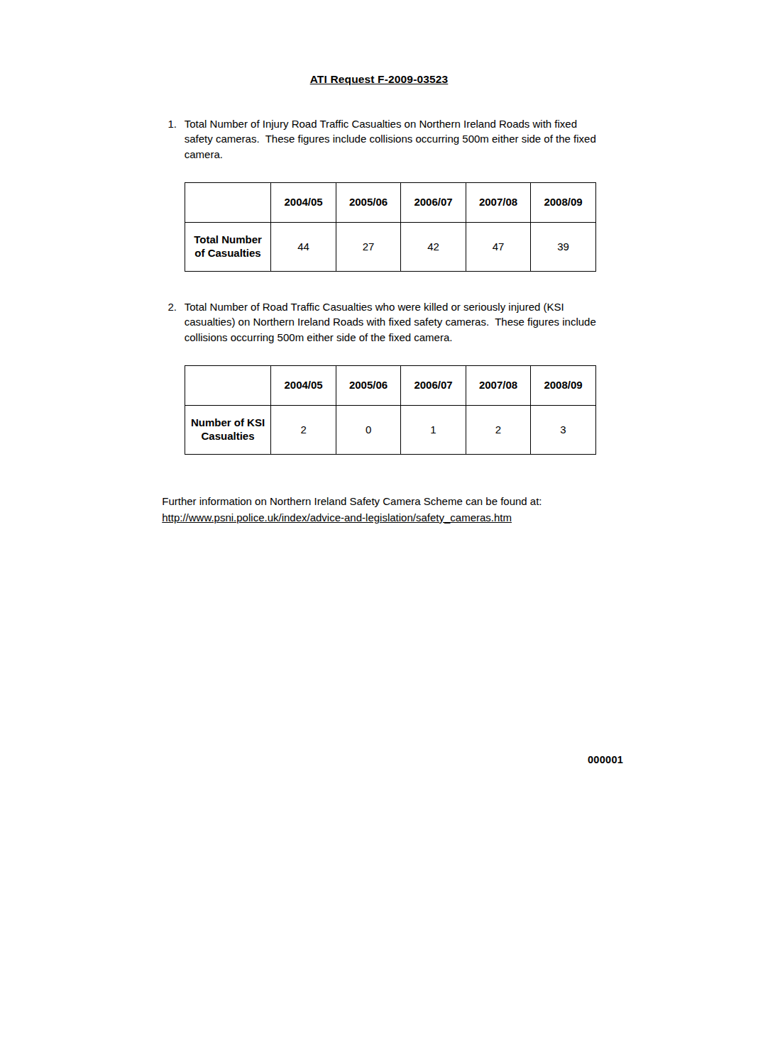ATI Request F-2009-03523
Total Number of Injury Road Traffic Casualties on Northern Ireland Roads with fixed safety cameras. These figures include collisions occurring 500m either side of the fixed camera.
| | 2004/05 | 2005/06 | 2006/07 | 2007/08 | 2008/09 |
| --- | --- | --- | --- | --- | --- |
| Total Number of Casualties | 44 | 27 | 42 | 47 | 39 |
Total Number of Road Traffic Casualties who were killed or seriously injured (KSI casualties) on Northern Ireland Roads with fixed safety cameras. These figures include collisions occurring 500m either side of the fixed camera.
| | 2004/05 | 2005/06 | 2006/07 | 2007/08 | 2008/09 |
| --- | --- | --- | --- | --- | --- |
| Number of KSI Casualties | 2 | 0 | 1 | 2 | 3 |
Further information on Northern Ireland Safety Camera Scheme can be found at: http://www.psni.police.uk/index/advice-and-legislation/safety_cameras.htm
000001